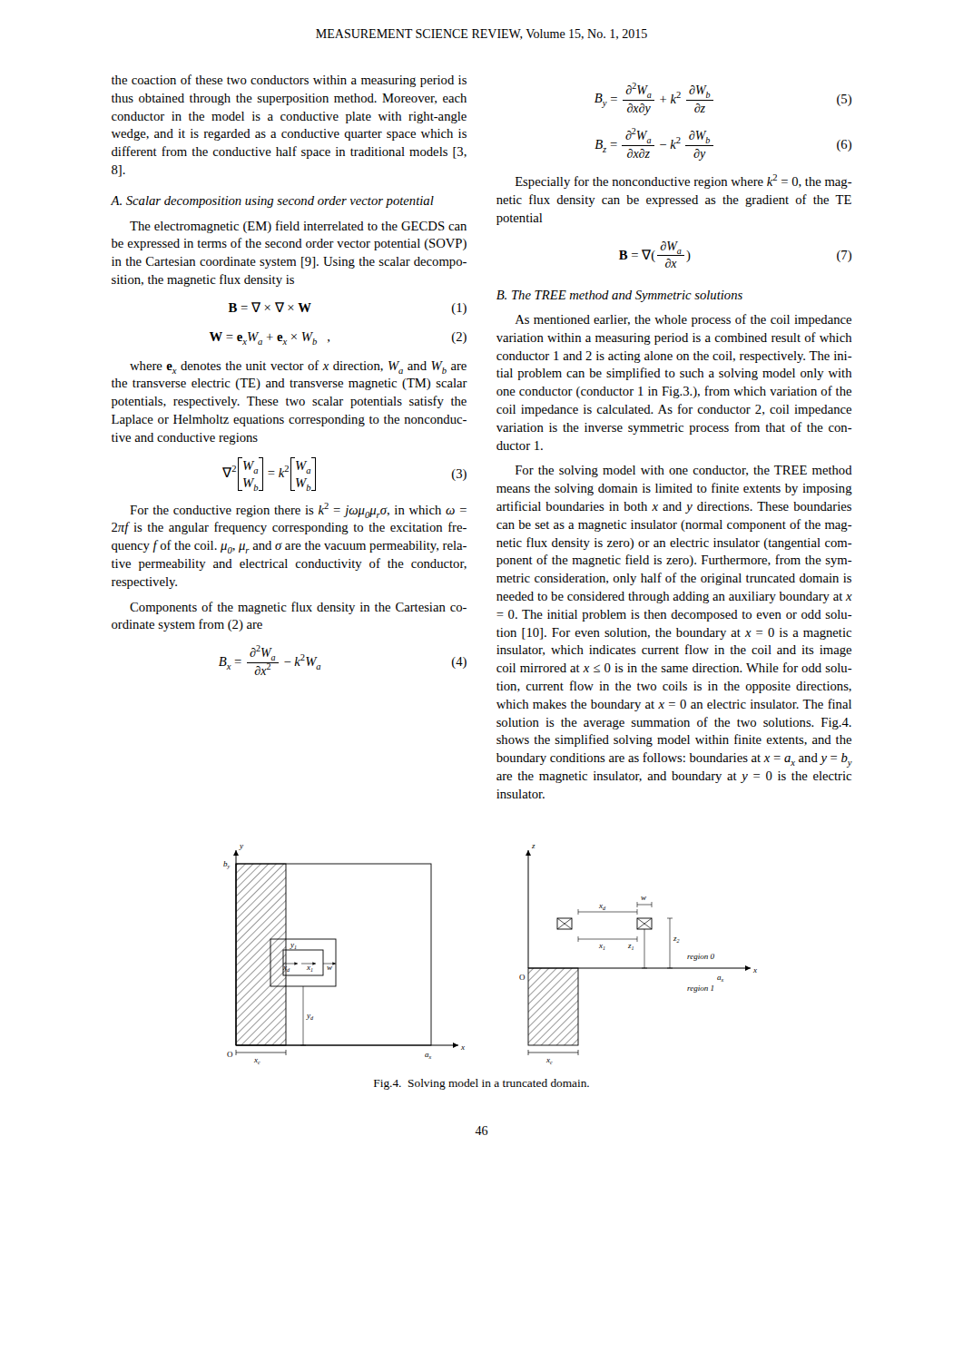MEASUREMENT SCIENCE REVIEW, Volume 15, No. 1, 2015
the coaction of these two conductors within a measuring period is thus obtained through the superposition method. Moreover, each conductor in the model is a conductive plate with right-angle wedge, and it is regarded as a conductive quarter space which is different from the conductive half space in traditional models [3, 8].
A. Scalar decomposition using second order vector potential
The electromagnetic (EM) field interrelated to the GECDS can be expressed in terms of the second order vector potential (SOVP) in the Cartesian coordinate system [9]. Using the scalar decomposition, the magnetic flux density is
B = ∇ × ∇ × W (1)
W = exWa + ex × Wb , (2)
where ex denotes the unit vector of x direction, Wa and Wb are the transverse electric (TE) and transverse magnetic (TM) scalar potentials, respectively. These two scalar potentials satisfy the Laplace or Helmholtz equations corresponding to the nonconductive and conductive regions
∇2Wa Wb = k2Wa Wb (3)
For the conductive region there is k2 = jωμ0μrσ, in which ω = 2πf is the angular frequency corresponding to the excitation frequency f of the coil. μ0, μr and σ are the vacuum permeability, relative permeability and electrical conductivity of the conductor, respectively.
Components of the magnetic flux density in the Cartesian coordinate system from (2) are
Bx = ∂2Wa∂x2 − k2Wa (4)
By = ∂2Wa∂x∂y + k2 ∂Wb∂z (5)
Bz = ∂2Wa∂x∂z − k2 ∂Wb∂y (6)
Especially for the nonconductive region where k2 = 0, the magnetic flux density can be expressed as the gradient of the TE potential
B = ∇(∂Wa∂x) (7)
B. The TREE method and Symmetric solutions
As mentioned earlier, the whole process of the coil impedance variation within a measuring period is a combined result of which conductor 1 and 2 is acting alone on the coil, respectively. The initial problem can be simplified to such a solving model only with one conductor (conductor 1 in Fig.3.), from which variation of the coil impedance is calculated. As for conductor 2, coil impedance variation is the inverse symmetric process from that of the conductor 1.
For the solving model with one conductor, the TREE method means the solving domain is limited to finite extents by imposing artificial boundaries in both x and y directions. These boundaries can be set as a magnetic insulator (normal component of the magnetic flux density is zero) or an electric insulator (tangential component of the magnetic field is zero). Furthermore, from the symmetric consideration, only half of the original truncated domain is needed to be considered through adding an auxiliary boundary at x = 0. The initial problem is then decomposed to even or odd solution [10]. For even solution, the boundary at x = 0 is a magnetic insulator, which indicates current flow in the coil and its image coil mirrored at x ≤ 0 is in the same direction. While for odd solution, current flow in the two coils is in the opposite directions, which makes the boundary at x = 0 an electric insulator. The final solution is the average summation of the two solutions. Fig.4. shows the simplified solving model within finite extents, and the boundary conditions are as follows: boundaries at x = ax and y = by are the magnetic insulator, and boundary at y = 0 is the electric insulator.
x y O by ax xc y1 xd x1 w yd x z O xc ax region 0 region 1 w xd x1 z1 z2
Fig.4. Solving model in a truncated domain.
46